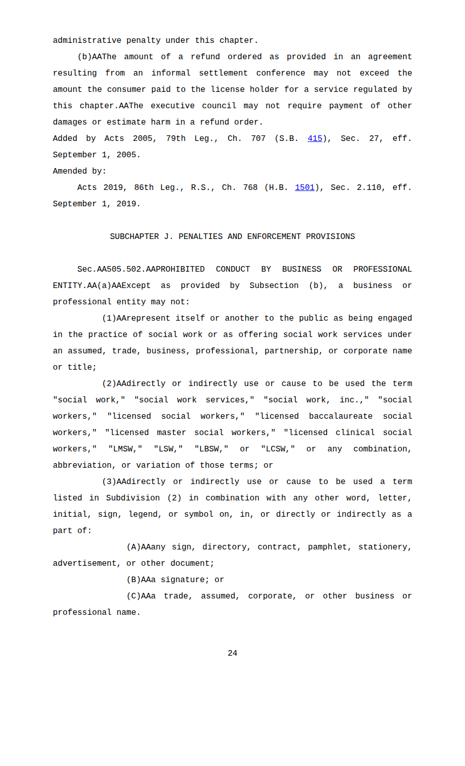administrative penalty under this chapter.
(b)AAThe amount of a refund ordered as provided in an agreement resulting from an informal settlement conference may not exceed the amount the consumer paid to the license holder for a service regulated by this chapter.AAThe executive council may not require payment of other damages or estimate harm in a refund order.
Added by Acts 2005, 79th Leg., Ch. 707 (S.B. 415), Sec. 27, eff. September 1, 2005.
Amended by:
Acts 2019, 86th Leg., R.S., Ch. 768 (H.B. 1501), Sec. 2.110, eff. September 1, 2019.
SUBCHAPTER J. PENALTIES AND ENFORCEMENT PROVISIONS
Sec.AA505.502.AAPROHIBITED CONDUCT BY BUSINESS OR PROFESSIONAL ENTITY.AA(a)AAExcept as provided by Subsection (b), a business or professional entity may not:
(1)AArepresent itself or another to the public as being engaged in the practice of social work or as offering social work services under an assumed, trade, business, professional, partnership, or corporate name or title;
(2)AAdirectly or indirectly use or cause to be used the term "social work," "social work services," "social work, inc.," "social workers," "licensed social workers," "licensed baccalaureate social workers," "licensed master social workers," "licensed clinical social workers," "LMSW," "LSW," "LBSW," or "LCSW," or any combination, abbreviation, or variation of those terms; or
(3)AAdirectly or indirectly use or cause to be used a term listed in Subdivision (2) in combination with any other word, letter, initial, sign, legend, or symbol on, in, or directly or indirectly as a part of:
(A)AAany sign, directory, contract, pamphlet, stationery, advertisement, or other document;
(B)AAa signature; or
(C)AAa trade, assumed, corporate, or other business or professional name.
24